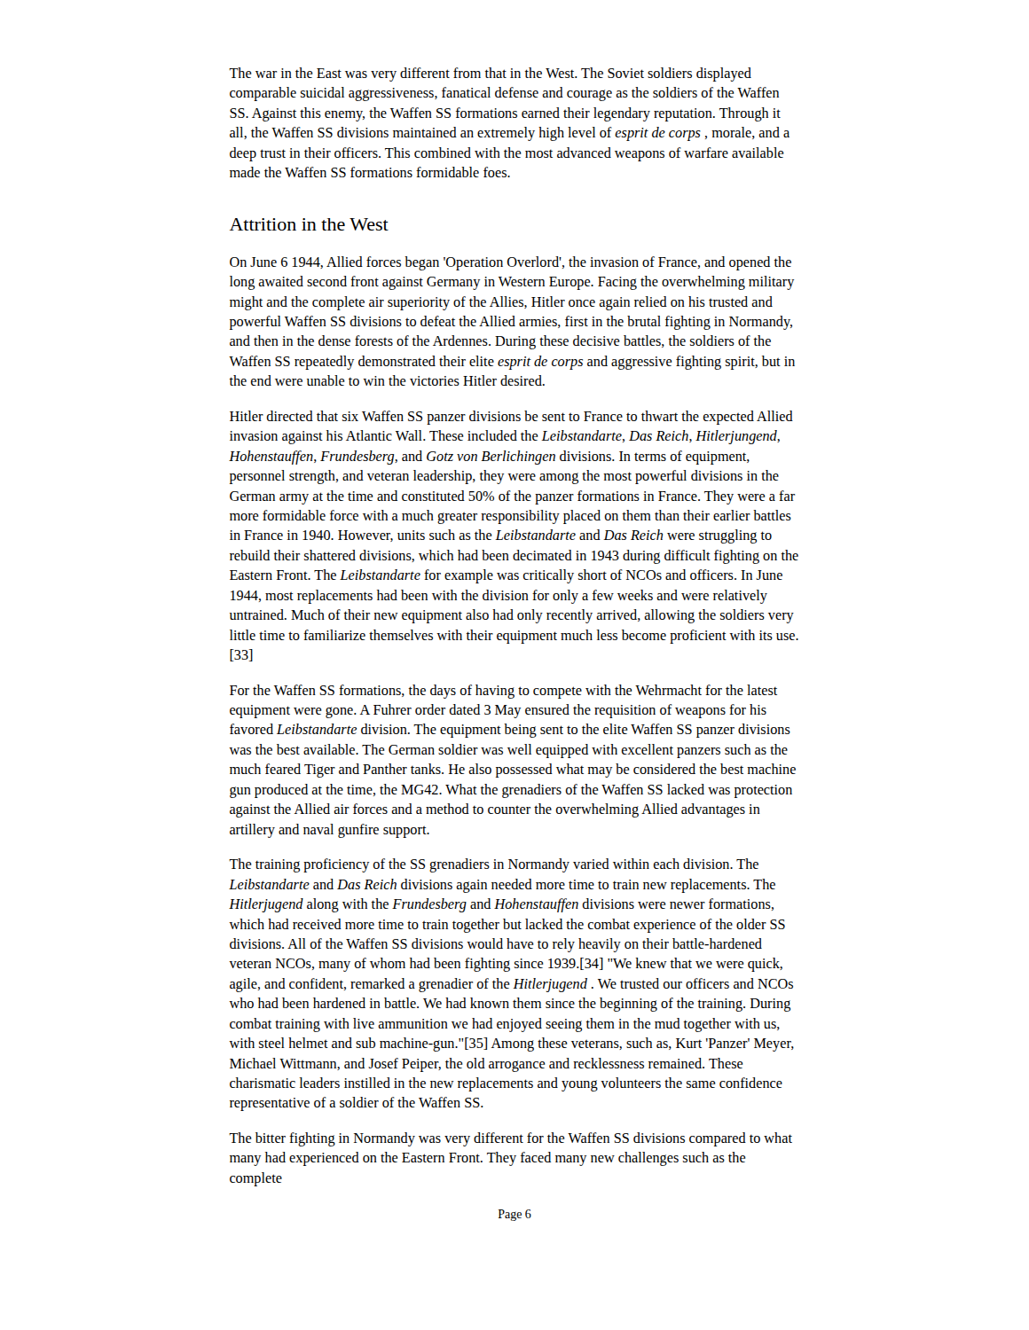The war in the East was very different from that in the West. The Soviet soldiers displayed comparable suicidal aggressiveness, fanatical defense and courage as the soldiers of the Waffen SS. Against this enemy, the Waffen SS formations earned their legendary reputation. Through it all, the Waffen SS divisions maintained an extremely high level of esprit de corps , morale, and a deep trust in their officers. This combined with the most advanced weapons of warfare available made the Waffen SS formations formidable foes.
Attrition in the West
On June 6 1944, Allied forces began 'Operation Overlord', the invasion of France, and opened the long awaited second front against Germany in Western Europe. Facing the overwhelming military might and the complete air superiority of the Allies, Hitler once again relied on his trusted and powerful Waffen SS divisions to defeat the Allied armies, first in the brutal fighting in Normandy, and then in the dense forests of the Ardennes. During these decisive battles, the soldiers of the Waffen SS repeatedly demonstrated their elite esprit de corps and aggressive fighting spirit, but in the end were unable to win the victories Hitler desired.
Hitler directed that six Waffen SS panzer divisions be sent to France to thwart the expected Allied invasion against his Atlantic Wall. These included the Leibstandarte, Das Reich, Hitlerjungend, Hohenstauffen, Frundesberg, and Gotz von Berlichingen divisions. In terms of equipment, personnel strength, and veteran leadership, they were among the most powerful divisions in the German army at the time and constituted 50% of the panzer formations in France. They were a far more formidable force with a much greater responsibility placed on them than their earlier battles in France in 1940. However, units such as the Leibstandarte and Das Reich were struggling to rebuild their shattered divisions, which had been decimated in 1943 during difficult fighting on the Eastern Front. The Leibstandarte for example was critically short of NCOs and officers. In June 1944, most replacements had been with the division for only a few weeks and were relatively untrained. Much of their new equipment also had only recently arrived, allowing the soldiers very little time to familiarize themselves with their equipment much less become proficient with its use.[33]
For the Waffen SS formations, the days of having to compete with the Wehrmacht for the latest equipment were gone. A Fuhrer order dated 3 May ensured the requisition of weapons for his favored Leibstandarte division. The equipment being sent to the elite Waffen SS panzer divisions was the best available. The German soldier was well equipped with excellent panzers such as the much feared Tiger and Panther tanks. He also possessed what may be considered the best machine gun produced at the time, the MG42. What the grenadiers of the Waffen SS lacked was protection against the Allied air forces and a method to counter the overwhelming Allied advantages in artillery and naval gunfire support.
The training proficiency of the SS grenadiers in Normandy varied within each division. The Leibstandarte and Das Reich divisions again needed more time to train new replacements. The Hitlerjugend along with the Frundesberg and Hohenstauffen divisions were newer formations, which had received more time to train together but lacked the combat experience of the older SS divisions. All of the Waffen SS divisions would have to rely heavily on their battle-hardened veteran NCOs, many of whom had been fighting since 1939.[34] "We knew that we were quick, agile, and confident, remarked a grenadier of the Hitlerjugend . We trusted our officers and NCOs who had been hardened in battle. We had known them since the beginning of the training. During combat training with live ammunition we had enjoyed seeing them in the mud together with us, with steel helmet and sub machine-gun."[35] Among these veterans, such as, Kurt 'Panzer' Meyer, Michael Wittmann, and Josef Peiper, the old arrogance and recklessness remained. These charismatic leaders instilled in the new replacements and young volunteers the same confidence representative of a soldier of the Waffen SS.
The bitter fighting in Normandy was very different for the Waffen SS divisions compared to what many had experienced on the Eastern Front. They faced many new challenges such as the complete
Page 6